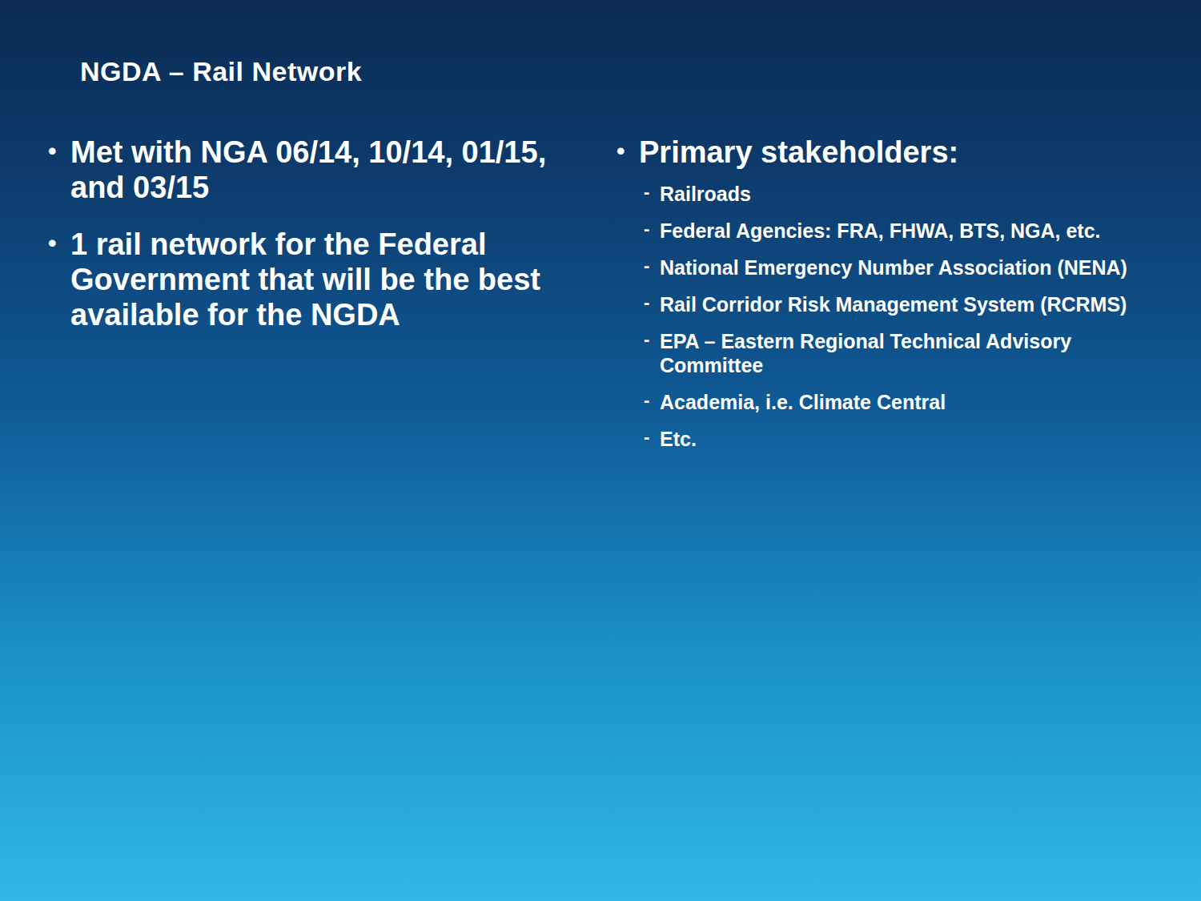NGDA – Rail Network
Met with NGA 06/14, 10/14, 01/15, and 03/15
1 rail network for the Federal Government that will be the best available for the NGDA
Primary stakeholders:
Railroads
Federal Agencies: FRA, FHWA, BTS, NGA, etc.
National Emergency Number Association (NENA)
Rail Corridor Risk Management System (RCRMS)
EPA – Eastern Regional Technical Advisory Committee
Academia, i.e. Climate Central
Etc.